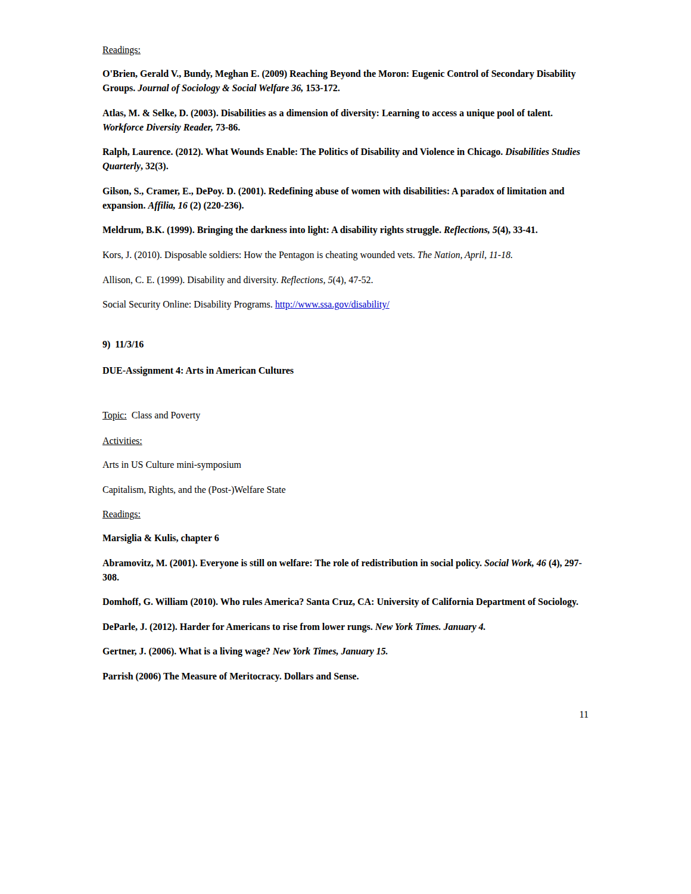Readings:
O'Brien, Gerald V., Bundy, Meghan E. (2009) Reaching Beyond the Moron: Eugenic Control of Secondary Disability Groups. Journal of Sociology & Social Welfare 36, 153-172.
Atlas, M. & Selke, D. (2003). Disabilities as a dimension of diversity: Learning to access a unique pool of talent. Workforce Diversity Reader, 73-86.
Ralph, Laurence. (2012). What Wounds Enable: The Politics of Disability and Violence in Chicago. Disabilities Studies Quarterly, 32(3).
Gilson, S., Cramer, E., DePoy. D. (2001). Redefining abuse of women with disabilities: A paradox of limitation and expansion. Affilia, 16 (2) (220-236).
Meldrum, B.K. (1999). Bringing the darkness into light: A disability rights struggle. Reflections, 5(4), 33-41.
Kors, J. (2010). Disposable soldiers: How the Pentagon is cheating wounded vets. The Nation, April, 11-18.
Allison, C. E. (1999). Disability and diversity. Reflections, 5(4), 47-52.
Social Security Online: Disability Programs. http://www.ssa.gov/disability/
9) 11/3/16
DUE-Assignment 4: Arts in American Cultures
Topic: Class and Poverty
Activities:
Arts in US Culture mini-symposium
Capitalism, Rights, and the (Post-)Welfare State
Readings:
Marsiglia & Kulis, chapter 6
Abramovitz, M. (2001). Everyone is still on welfare: The role of redistribution in social policy. Social Work, 46 (4), 297-308.
Domhoff, G. William (2010). Who rules America? Santa Cruz, CA: University of California Department of Sociology.
DeParle, J. (2012). Harder for Americans to rise from lower rungs. New York Times. January 4.
Gertner, J. (2006). What is a living wage? New York Times, January 15.
Parrish (2006) The Measure of Meritocracy. Dollars and Sense.
11